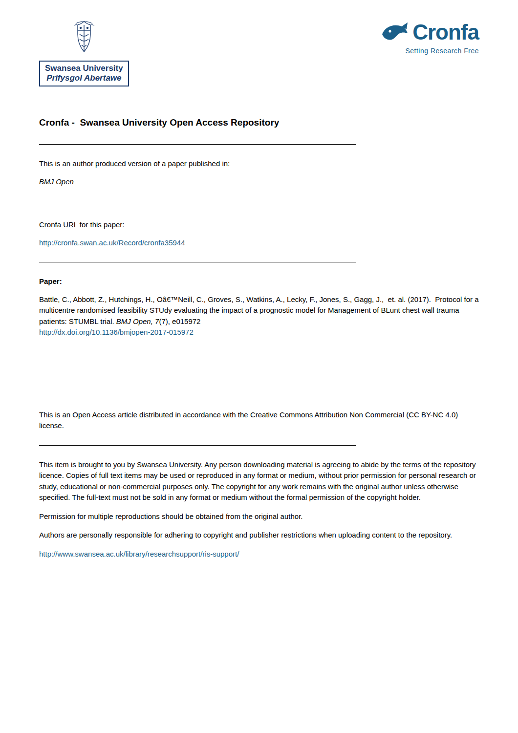Swansea University
Prifysgol Abertawe
Cronfa
Setting Research Free
Cronfa - Swansea University Open Access Repository
This is an author produced version of a paper published in:
BMJ Open
Cronfa URL for this paper:
http://cronfa.swan.ac.uk/Record/cronfa35944
Paper:
Battle, C., Abbott, Z., Hutchings, H., Oâ€™Neill, C., Groves, S., Watkins, A., Lecky, F., Jones, S., Gagg, J., et. al. (2017). Protocol for a multicentre randomised feasibility STUdy evaluating the impact of a prognostic model for Management of BLunt chest wall trauma patients: STUMBL trial. BMJ Open, 7(7), e015972
http://dx.doi.org/10.1136/bmjopen-2017-015972
This is an Open Access article distributed in accordance with the Creative Commons Attribution Non Commercial (CC BY-NC 4.0) license.
This item is brought to you by Swansea University. Any person downloading material is agreeing to abide by the terms of the repository licence. Copies of full text items may be used or reproduced in any format or medium, without prior permission for personal research or study, educational or non-commercial purposes only. The copyright for any work remains with the original author unless otherwise specified. The full-text must not be sold in any format or medium without the formal permission of the copyright holder.
Permission for multiple reproductions should be obtained from the original author.
Authors are personally responsible for adhering to copyright and publisher restrictions when uploading content to the repository.
http://www.swansea.ac.uk/library/researchsupport/ris-support/